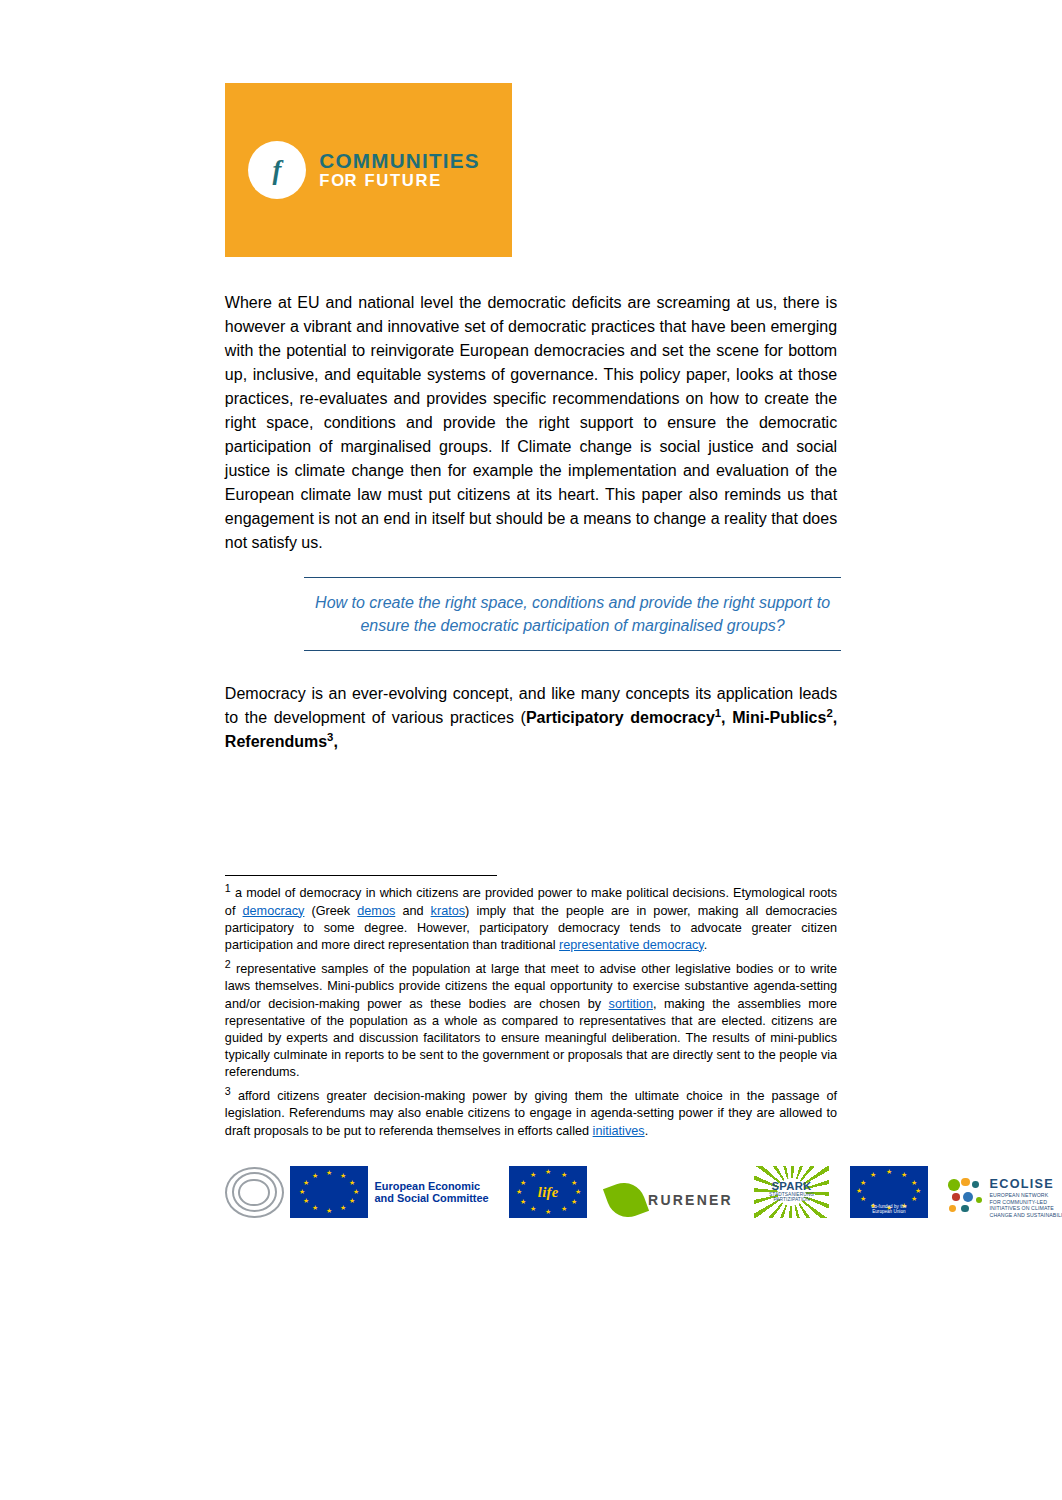f
COMMUNITIES FOR FUTURE
Where at EU and national level the democratic deficits are screaming at us, there is however a vibrant and innovative set of democratic practices that have been emerging with the potential to reinvigorate European democracies and set the scene for bottom up, inclusive, and equitable systems of governance. This policy paper, looks at those practices, re-evaluates and provides specific recommendations on how to create the right space, conditions and provide the right support to ensure the democratic participation of marginalised groups. If Climate change is social justice and social justice is climate change then for example the implementation and evaluation of the European climate law must put citizens at its heart. This paper also reminds us that engagement is not an end in itself but should be a means to change a reality that does not satisfy us.
How to create the right space, conditions and provide the right support to
ensure the democratic participation of marginalised groups?
Democracy is an ever-evolving concept, and like many concepts its application leads to the development of various practices (Participatory democracy1, Mini-Publics2, Referendums3,
1 a model of democracy in which citizens are provided power to make political decisions. Etymological roots of democracy (Greek demos and kratos) imply that the people are in power, making all democracies participatory to some degree. However, participatory democracy tends to advocate greater citizen participation and more direct representation than traditional representative democracy.
2 representative samples of the population at large that meet to advise other legislative bodies or to write laws themselves. Mini-publics provide citizens the equal opportunity to exercise substantive agenda-setting and/or decision-making power as these bodies are chosen by sortition, making the assemblies more representative of the population as a whole as compared to representatives that are elected. citizens are guided by experts and discussion facilitators to ensure meaningful deliberation. The results of mini-publics typically culminate in reports to be sent to the government or proposals that are directly sent to the people via referendums.
3 afford citizens greater decision-making power by giving them the ultimate choice in the passage of legislation. Referendums may also enable citizens to engage in agenda-setting power if they are allowed to draft proposals to be put to referenda themselves in efforts called initiatives.
★ ★ ★ ★ ★ ★ ★ ★ ★ ★ ★ ★
European Economic
and Social Committee
★ ★ ★ ★ ★ ★ ★ ★ ★ ★ ★ ★
life
RURENER
SPARK STADTSANIERUNG
PARTIZIPATION
★ ★ ★ ★ ★ ★ ★ ★ ★ ★ ★ ★
Co-funded by the
European Union
ECOLISE EUROPEAN NETWORK
FOR COMMUNITY-LED
INITIATIVES ON CLIMATE
CHANGE AND SUSTAINABILITY